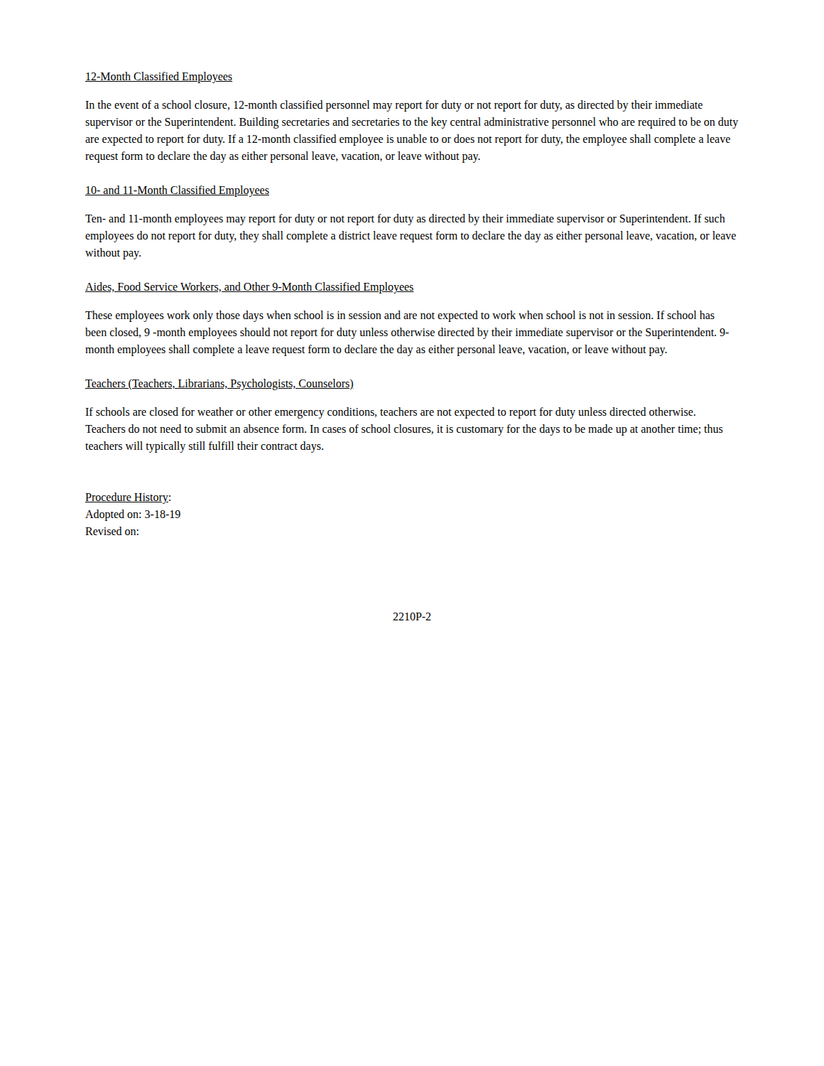12-Month Classified Employees
In the event of a school closure, 12-month classified personnel may report for duty or not report for duty, as directed by their immediate supervisor or the Superintendent. Building secretaries and secretaries to the key central administrative personnel who are required to be on duty are expected to report for duty. If a 12-month classified employee is unable to or does not report for duty, the employee shall complete a leave request form to declare the day as either personal leave, vacation, or leave without pay.
10- and 11-Month Classified Employees
Ten- and 11-month employees may report for duty or not report for duty as directed by their immediate supervisor or Superintendent. If such employees do not report for duty, they shall complete a district leave request form to declare the day as either personal leave, vacation, or leave without pay.
Aides, Food Service Workers, and Other 9-Month Classified Employees
These employees work only those days when school is in session and are not expected to work when school is not in session. If school has been closed, 9 -month employees should not report for duty unless otherwise directed by their immediate supervisor or the Superintendent. 9-month employees shall complete a leave request form to declare the day as either personal leave, vacation, or leave without pay.
Teachers (Teachers, Librarians, Psychologists, Counselors)
If schools are closed for weather or other emergency conditions, teachers are not expected to report for duty unless directed otherwise. Teachers do not need to submit an absence form. In cases of school closures, it is customary for the days to be made up at another time; thus teachers will typically still fulfill their contract days.
Procedure History:
Adopted on: 3-18-19
Revised on:
2210P-2